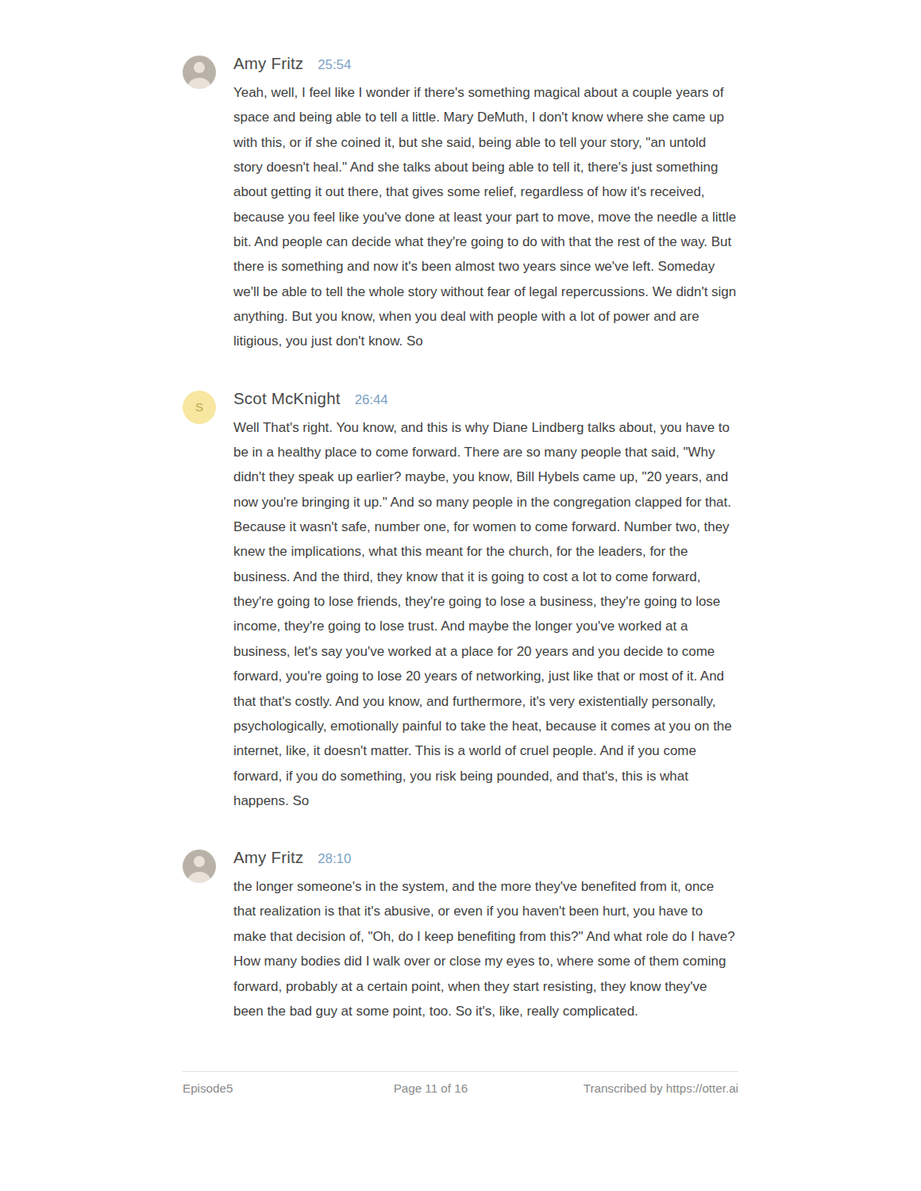Amy Fritz 25:54
Yeah, well, I feel like I wonder if there's something magical about a couple years of space and being able to tell a little. Mary DeMuth, I don't know where she came up with this, or if she coined it, but she said, being able to tell your story, "an untold story doesn't heal." And she talks about being able to tell it, there's just something about getting it out there, that gives some relief, regardless of how it's received, because you feel like you've done at least your part to move, move the needle a little bit. And people can decide what they're going to do with that the rest of the way. But there is something and now it's been almost two years since we've left. Someday we'll be able to tell the whole story without fear of legal repercussions. We didn't sign anything. But you know, when you deal with people with a lot of power and are litigious, you just don't know. So
S
Scot McKnight 26:44
Well That's right. You know, and this is why Diane Lindberg talks about, you have to be in a healthy place to come forward. There are so many people that said, "Why didn't they speak up earlier? maybe, you know, Bill Hybels came up, "20 years, and now you're bringing it up." And so many people in the congregation clapped for that. Because it wasn't safe, number one, for women to come forward. Number two, they knew the implications, what this meant for the church, for the leaders, for the business. And the third, they know that it is going to cost a lot to come forward, they're going to lose friends, they're going to lose a business, they're going to lose income, they're going to lose trust. And maybe the longer you've worked at a business, let's say you've worked at a place for 20 years and you decide to come forward, you're going to lose 20 years of networking, just like that or most of it. And that that's costly. And you know, and furthermore, it's very existentially personally, psychologically, emotionally painful to take the heat, because it comes at you on the internet, like, it doesn't matter. This is a world of cruel people. And if you come forward, if you do something, you risk being pounded, and that's, this is what happens. So
Amy Fritz 28:10
the longer someone's in the system, and the more they've benefited from it, once that realization is that it's abusive, or even if you haven't been hurt, you have to make that decision of, "Oh, do I keep benefiting from this?" And what role do I have? How many bodies did I walk over or close my eyes to, where some of them coming forward, probably at a certain point, when they start resisting, they know they've been the bad guy at some point, too. So it's, like, really complicated.
Episode5
Page 11 of 16
Transcribed by https://otter.ai